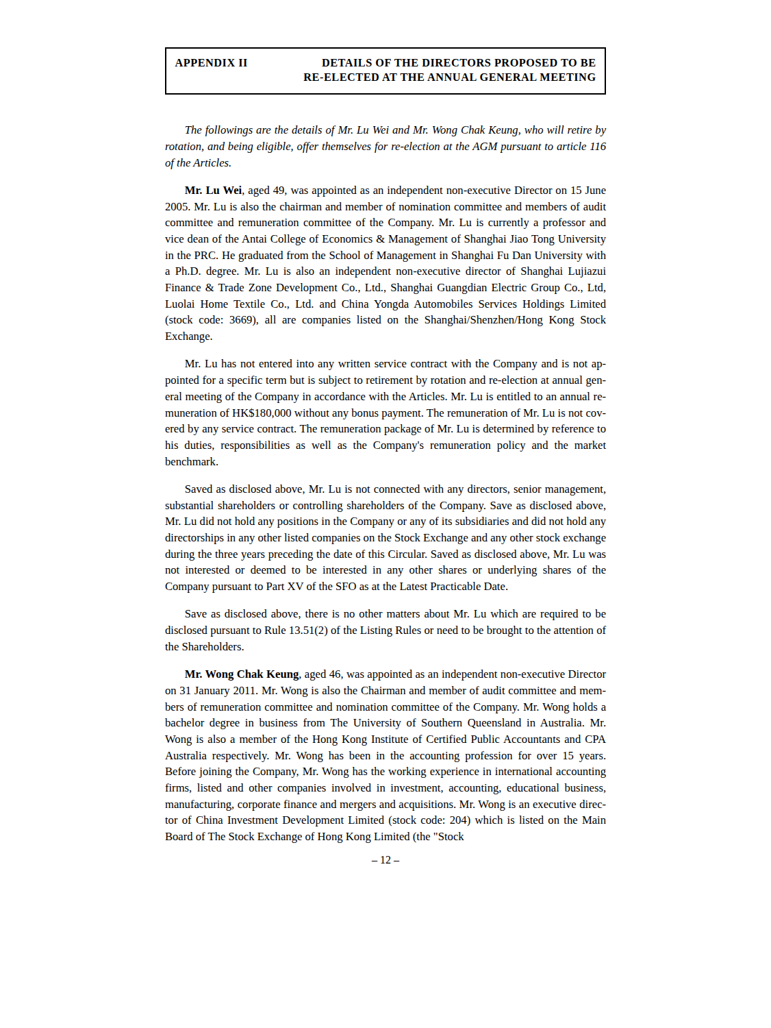| APPENDIX II | DETAILS OF THE DIRECTORS PROPOSED TO BE RE-ELECTED AT THE ANNUAL GENERAL MEETING |
The followings are the details of Mr. Lu Wei and Mr. Wong Chak Keung, who will retire by rotation, and being eligible, offer themselves for re-election at the AGM pursuant to article 116 of the Articles.
Mr. Lu Wei, aged 49, was appointed as an independent non-executive Director on 15 June 2005. Mr. Lu is also the chairman and member of nomination committee and members of audit committee and remuneration committee of the Company. Mr. Lu is currently a professor and vice dean of the Antai College of Economics & Management of Shanghai Jiao Tong University in the PRC. He graduated from the School of Management in Shanghai Fu Dan University with a Ph.D. degree. Mr. Lu is also an independent non-executive director of Shanghai Lujiazui Finance & Trade Zone Development Co., Ltd., Shanghai Guangdian Electric Group Co., Ltd, Luolai Home Textile Co., Ltd. and China Yongda Automobiles Services Holdings Limited (stock code: 3669), all are companies listed on the Shanghai/Shenzhen/Hong Kong Stock Exchange.
Mr. Lu has not entered into any written service contract with the Company and is not appointed for a specific term but is subject to retirement by rotation and re-election at annual general meeting of the Company in accordance with the Articles. Mr. Lu is entitled to an annual remuneration of HK$180,000 without any bonus payment. The remuneration of Mr. Lu is not covered by any service contract. The remuneration package of Mr. Lu is determined by reference to his duties, responsibilities as well as the Company's remuneration policy and the market benchmark.
Saved as disclosed above, Mr. Lu is not connected with any directors, senior management, substantial shareholders or controlling shareholders of the Company. Save as disclosed above, Mr. Lu did not hold any positions in the Company or any of its subsidiaries and did not hold any directorships in any other listed companies on the Stock Exchange and any other stock exchange during the three years preceding the date of this Circular. Saved as disclosed above, Mr. Lu was not interested or deemed to be interested in any other shares or underlying shares of the Company pursuant to Part XV of the SFO as at the Latest Practicable Date.
Save as disclosed above, there is no other matters about Mr. Lu which are required to be disclosed pursuant to Rule 13.51(2) of the Listing Rules or need to be brought to the attention of the Shareholders.
Mr. Wong Chak Keung, aged 46, was appointed as an independent non-executive Director on 31 January 2011. Mr. Wong is also the Chairman and member of audit committee and members of remuneration committee and nomination committee of the Company. Mr. Wong holds a bachelor degree in business from The University of Southern Queensland in Australia. Mr. Wong is also a member of the Hong Kong Institute of Certified Public Accountants and CPA Australia respectively. Mr. Wong has been in the accounting profession for over 15 years. Before joining the Company, Mr. Wong has the working experience in international accounting firms, listed and other companies involved in investment, accounting, educational business, manufacturing, corporate finance and mergers and acquisitions. Mr. Wong is an executive director of China Investment Development Limited (stock code: 204) which is listed on the Main Board of The Stock Exchange of Hong Kong Limited (the "Stock
– 12 –